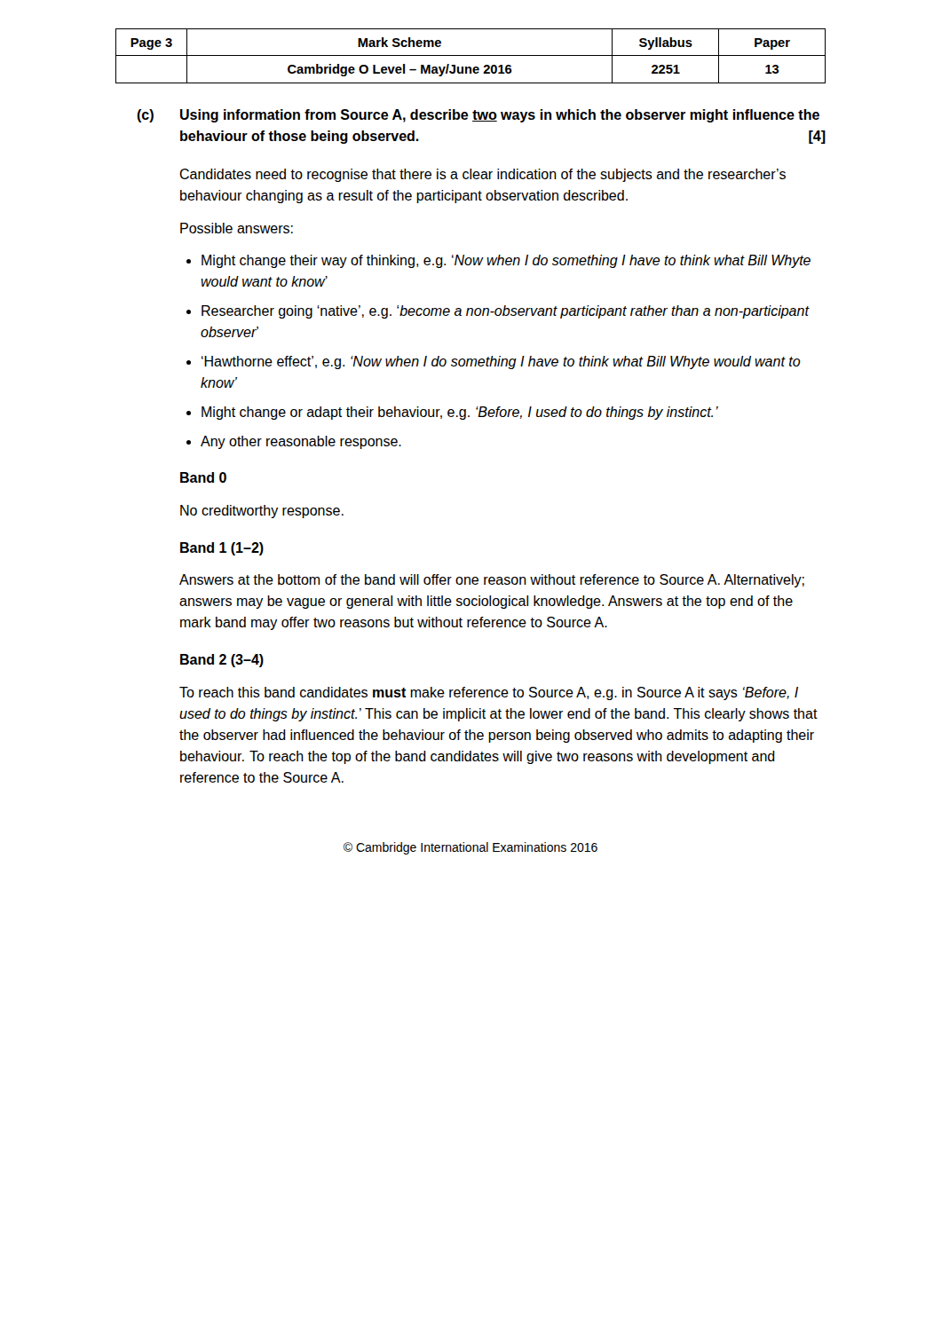| Page 3 | Mark Scheme | Syllabus | Paper |
| | Cambridge O Level – May/June 2016 | 2251 | 13 |
(c)
Using information from Source A, describe two ways in which the observer might influence the behaviour of those being observed. [4]
Candidates need to recognise that there is a clear indication of the subjects and the researcher’s behaviour changing as a result of the participant observation described.
Possible answers:
Might change their way of thinking, e.g. ‘Now when I do something I have to think what Bill Whyte would want to know’
Researcher going ‘native’, e.g. ‘become a non-observant participant rather than a non-participant observer’
‘Hawthorne effect’, e.g. ‘Now when I do something I have to think what Bill Whyte would want to know’
Might change or adapt their behaviour, e.g. ‘Before, I used to do things by instinct.’
Any other reasonable response.
Band 0
No creditworthy response.
Band 1 (1–2)
Answers at the bottom of the band will offer one reason without reference to Source A. Alternatively; answers may be vague or general with little sociological knowledge. Answers at the top end of the mark band may offer two reasons but without reference to Source A.
Band 2 (3–4)
To reach this band candidates must make reference to Source A, e.g. in Source A it says ‘Before, I used to do things by instinct.’ This can be implicit at the lower end of the band. This clearly shows that the observer had influenced the behaviour of the person being observed who admits to adapting their behaviour. To reach the top of the band candidates will give two reasons with development and reference to the Source A.
© Cambridge International Examinations 2016